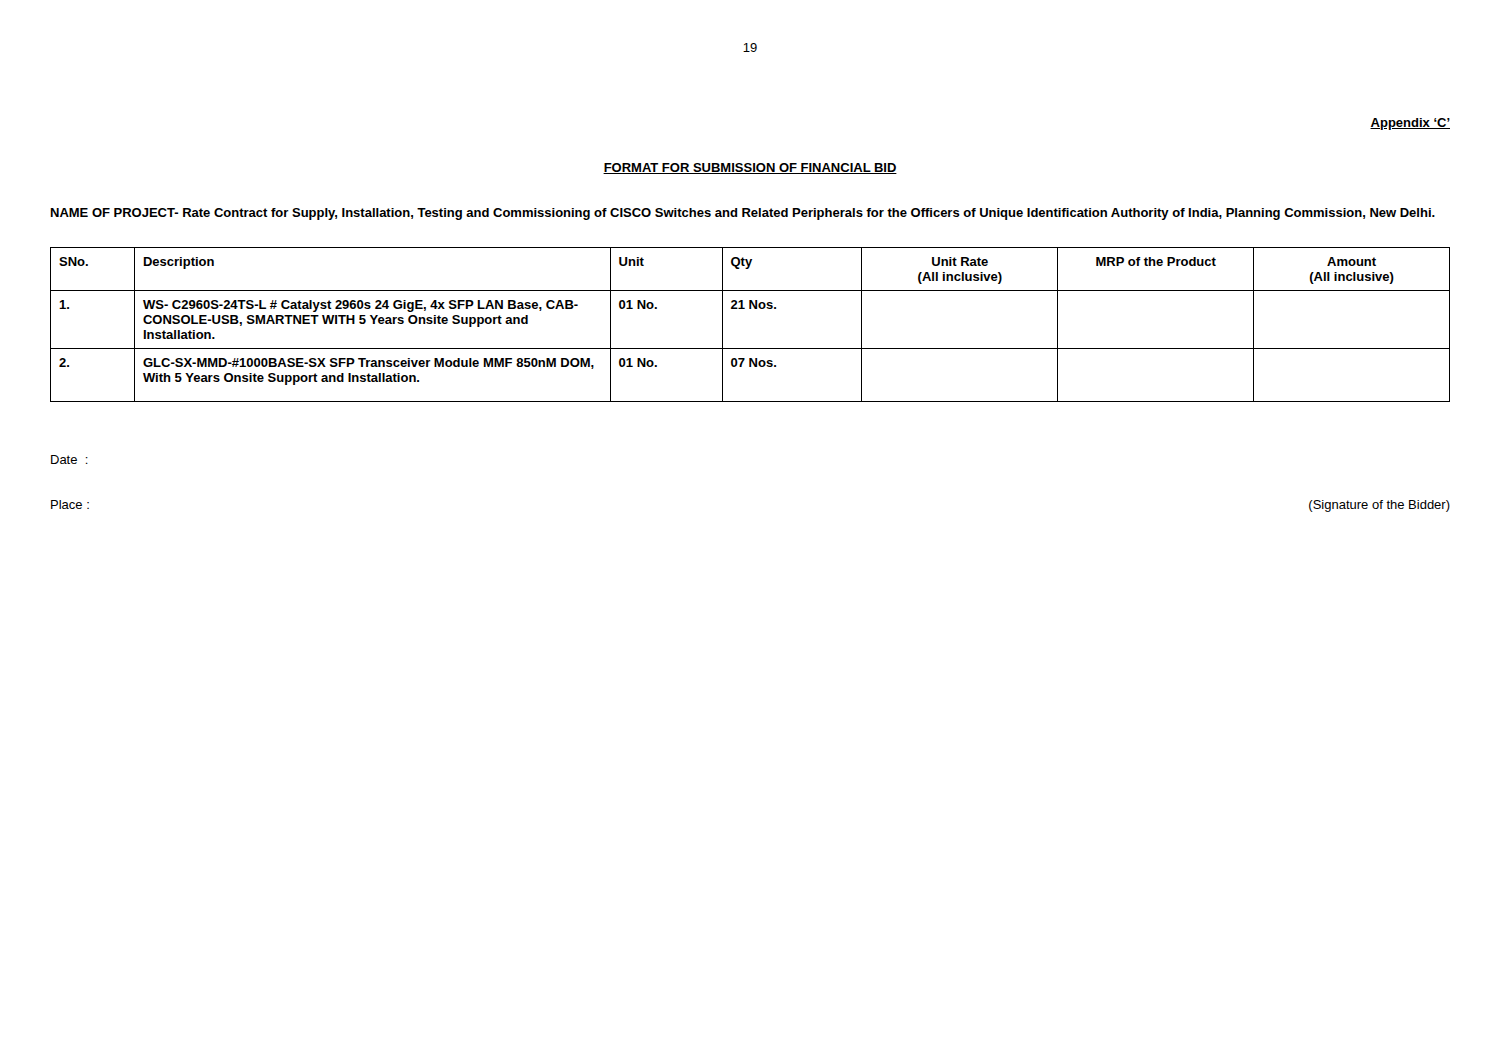19
Appendix ‘C’
FORMAT FOR SUBMISSION OF FINANCIAL BID
NAME OF PROJECT- Rate Contract for Supply, Installation, Testing and Commissioning of CISCO Switches and Related Peripherals for the Officers of Unique Identification Authority of India, Planning Commission, New Delhi.
| SNo. | Description | Unit | Qty | Unit Rate (All inclusive) | MRP of the Product | Amount (All inclusive) |
| --- | --- | --- | --- | --- | --- | --- |
| 1. | WS- C2960S-24TS-L # Catalyst 2960s 24 GigE, 4x SFP LAN Base, CAB-CONSOLE-USB, SMARTNET WITH 5 Years Onsite Support and Installation. | 01 No. | 21 Nos. | | | |
| 2. | GLC-SX-MMD-#1000BASE-SX SFP Transceiver Module MMF 850nM DOM, With 5 Years Onsite Support and Installation. | 01 No. | 07 Nos. | | | |
Date :
Place :
(Signature of the Bidder)